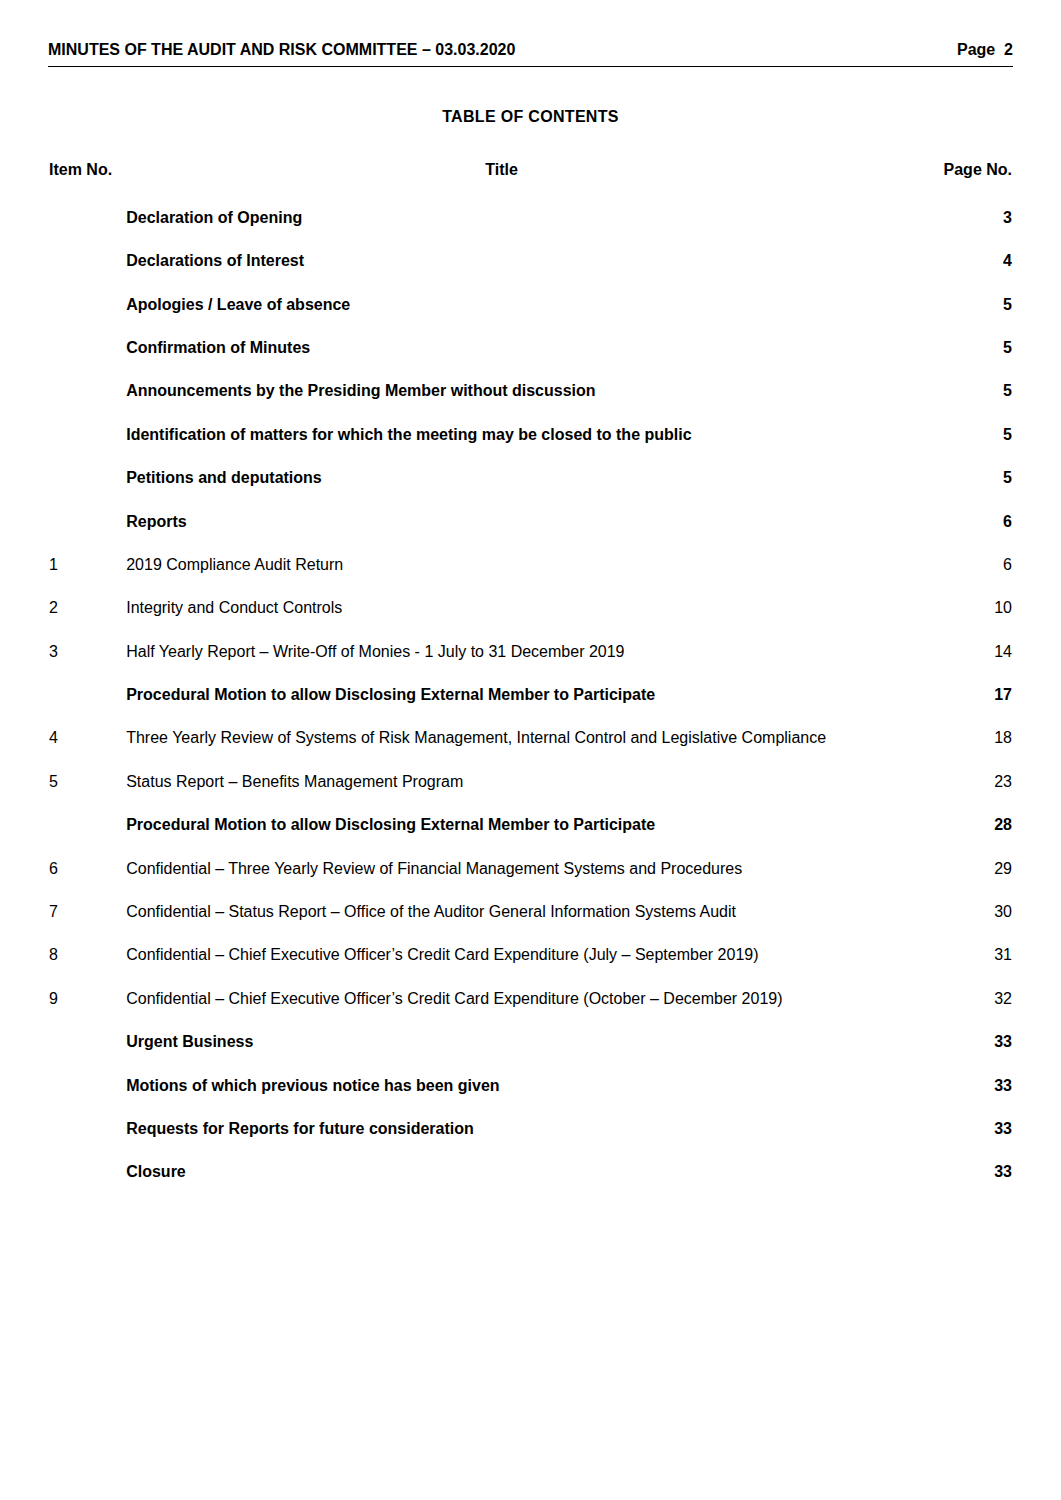MINUTES OF THE AUDIT AND RISK COMMITTEE – 03.03.2020 Page 2
TABLE OF CONTENTS
| Item No. | Title | Page No. |
| --- | --- | --- |
| | Declaration of Opening | 3 |
| | Declarations of Interest | 4 |
| | Apologies / Leave of absence | 5 |
| | Confirmation of Minutes | 5 |
| | Announcements by the Presiding Member without discussion | 5 |
| | Identification of matters for which the meeting may be closed to the public | 5 |
| | Petitions and deputations | 5 |
| | Reports | 6 |
| 1 | 2019 Compliance Audit Return | 6 |
| 2 | Integrity and Conduct Controls | 10 |
| 3 | Half Yearly Report – Write-Off of Monies - 1 July to 31 December 2019 | 14 |
| | Procedural Motion to allow Disclosing External Member to Participate | 17 |
| 4 | Three Yearly Review of Systems of Risk Management, Internal Control and Legislative Compliance | 18 |
| 5 | Status Report – Benefits Management Program | 23 |
| | Procedural Motion to allow Disclosing External Member to Participate | 28 |
| 6 | Confidential – Three Yearly Review of Financial Management Systems and Procedures | 29 |
| 7 | Confidential – Status Report – Office of the Auditor General Information Systems Audit | 30 |
| 8 | Confidential – Chief Executive Officer’s Credit Card Expenditure (July – September 2019) | 31 |
| 9 | Confidential – Chief Executive Officer’s Credit Card Expenditure (October – December 2019) | 32 |
| | Urgent Business | 33 |
| | Motions of which previous notice has been given | 33 |
| | Requests for Reports for future consideration | 33 |
| | Closure | 33 |